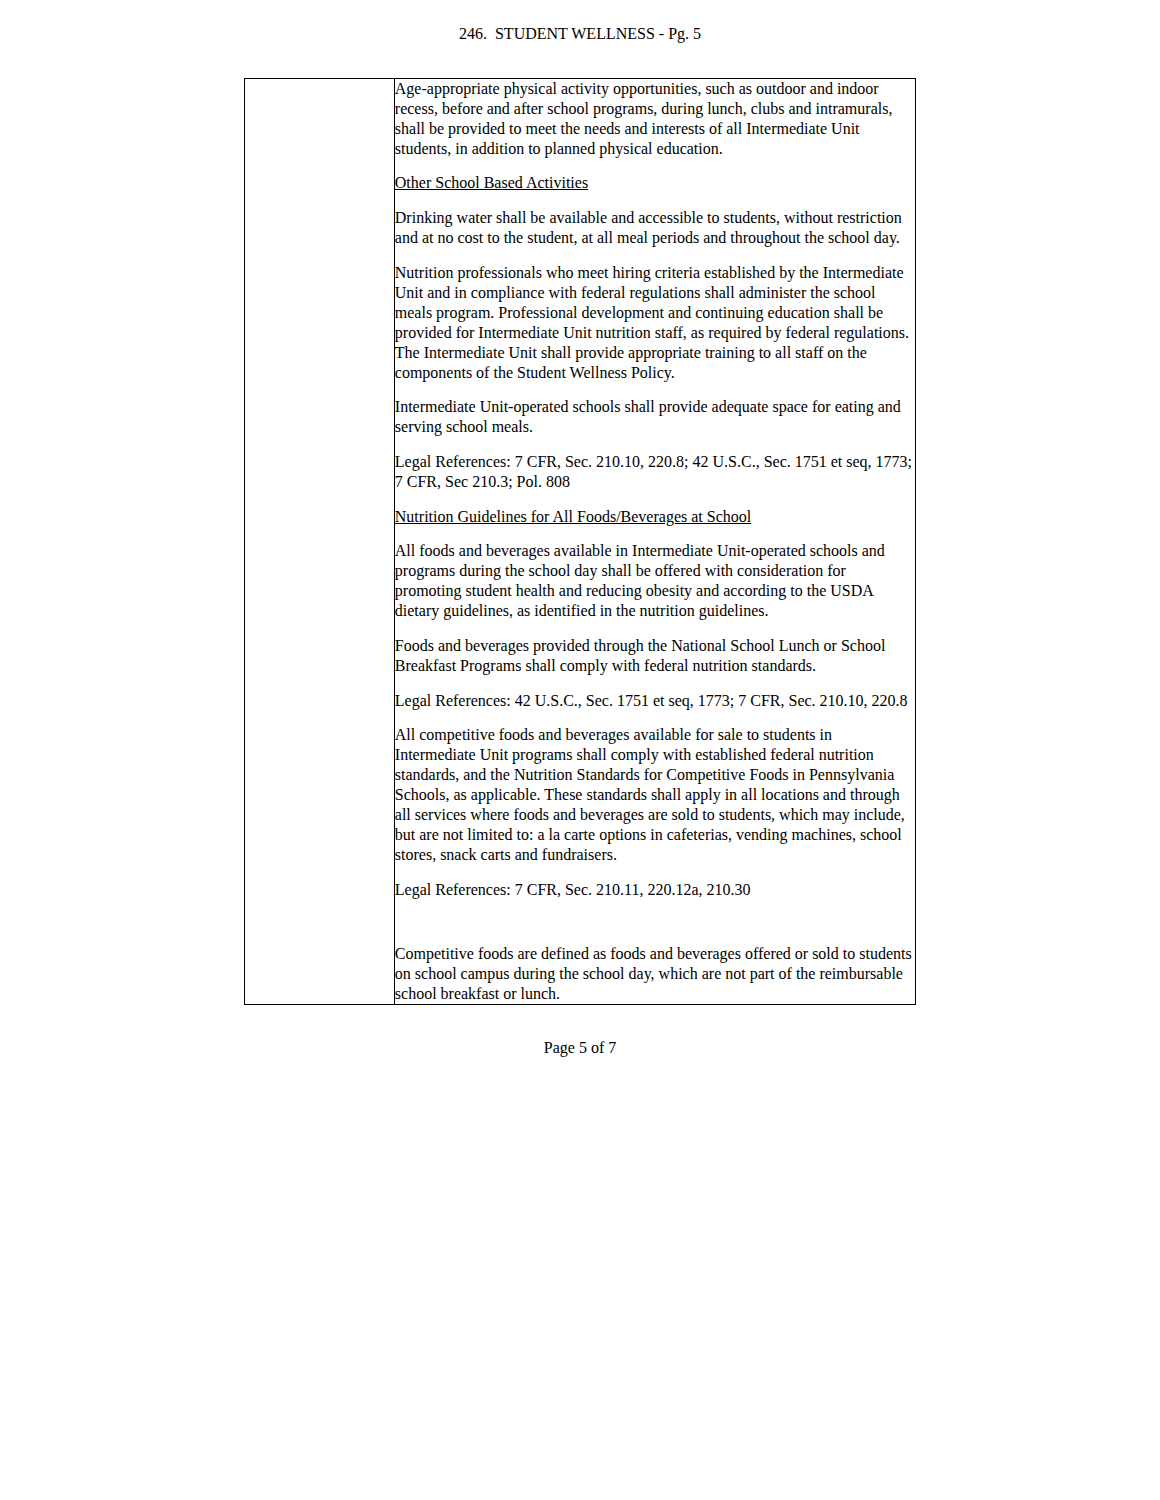246. STUDENT WELLNESS - Pg. 5
| | Age-appropriate physical activity opportunities, such as outdoor and indoor recess, before and after school programs, during lunch, clubs and intramurals, shall be provided to meet the needs and interests of all Intermediate Unit students, in addition to planned physical education. Other School Based Activities Drinking water shall be available and accessible to students, without restriction and at no cost to the student, at all meal periods and throughout the school day. Nutrition professionals who meet hiring criteria established by the Intermediate Unit and in compliance with federal regulations shall administer the school meals program. Professional development and continuing education shall be provided for Intermediate Unit nutrition staff, as required by federal regulations. The Intermediate Unit shall provide appropriate training to all staff on the components of the Student Wellness Policy. Intermediate Unit-operated schools shall provide adequate space for eating and serving school meals. Legal References: 7 CFR, Sec. 210.10, 220.8; 42 U.S.C., Sec. 1751 et seq, 1773; 7 CFR, Sec 210.3; Pol. 808 Nutrition Guidelines for All Foods/Beverages at School All foods and beverages available in Intermediate Unit-operated schools and programs during the school day shall be offered with consideration for promoting student health and reducing obesity and according to the USDA dietary guidelines, as identified in the nutrition guidelines. Foods and beverages provided through the National School Lunch or School Breakfast Programs shall comply with federal nutrition standards. Legal References: 42 U.S.C., Sec. 1751 et seq, 1773; 7 CFR, Sec. 210.10, 220.8 All competitive foods and beverages available for sale to students in Intermediate Unit programs shall comply with established federal nutrition standards, and the Nutrition Standards for Competitive Foods in Pennsylvania Schools, as applicable. These standards shall apply in all locations and through all services where foods and beverages are sold to students, which may include, but are not limited to: a la carte options in cafeterias, vending machines, school stores, snack carts and fundraisers. Legal References: 7 CFR, Sec. 210.11, 220.12a, 210.30 Competitive foods are defined as foods and beverages offered or sold to students on school campus during the school day, which are not part of the reimbursable school breakfast or lunch. |
Page 5 of 7